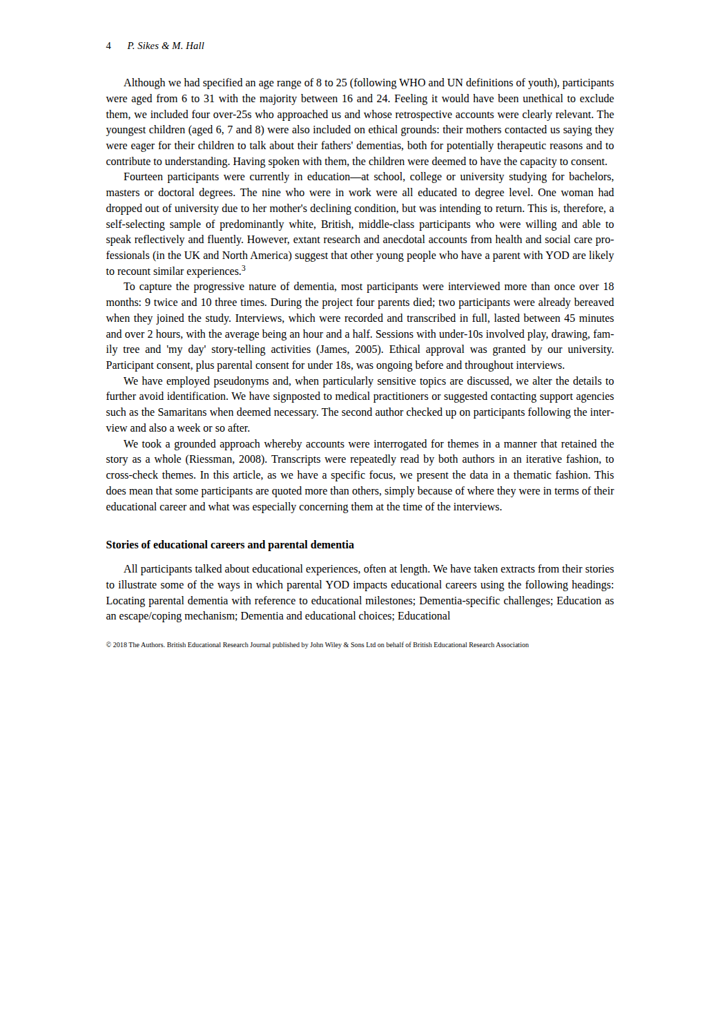4 P. Sikes & M. Hall
Although we had specified an age range of 8 to 25 (following WHO and UN definitions of youth), participants were aged from 6 to 31 with the majority between 16 and 24. Feeling it would have been unethical to exclude them, we included four over-25s who approached us and whose retrospective accounts were clearly relevant. The youngest children (aged 6, 7 and 8) were also included on ethical grounds: their mothers contacted us saying they were eager for their children to talk about their fathers' dementias, both for potentially therapeutic reasons and to contribute to understanding. Having spoken with them, the children were deemed to have the capacity to consent.
Fourteen participants were currently in education—at school, college or university studying for bachelors, masters or doctoral degrees. The nine who were in work were all educated to degree level. One woman had dropped out of university due to her mother's declining condition, but was intending to return. This is, therefore, a self-selecting sample of predominantly white, British, middle-class participants who were willing and able to speak reflectively and fluently. However, extant research and anecdotal accounts from health and social care professionals (in the UK and North America) suggest that other young people who have a parent with YOD are likely to recount similar experiences.3
To capture the progressive nature of dementia, most participants were interviewed more than once over 18 months: 9 twice and 10 three times. During the project four parents died; two participants were already bereaved when they joined the study. Interviews, which were recorded and transcribed in full, lasted between 45 minutes and over 2 hours, with the average being an hour and a half. Sessions with under-10s involved play, drawing, family tree and 'my day' story-telling activities (James, 2005). Ethical approval was granted by our university. Participant consent, plus parental consent for under 18s, was ongoing before and throughout interviews.
We have employed pseudonyms and, when particularly sensitive topics are discussed, we alter the details to further avoid identification. We have signposted to medical practitioners or suggested contacting support agencies such as the Samaritans when deemed necessary. The second author checked up on participants following the interview and also a week or so after.
We took a grounded approach whereby accounts were interrogated for themes in a manner that retained the story as a whole (Riessman, 2008). Transcripts were repeatedly read by both authors in an iterative fashion, to cross-check themes. In this article, as we have a specific focus, we present the data in a thematic fashion. This does mean that some participants are quoted more than others, simply because of where they were in terms of their educational career and what was especially concerning them at the time of the interviews.
Stories of educational careers and parental dementia
All participants talked about educational experiences, often at length. We have taken extracts from their stories to illustrate some of the ways in which parental YOD impacts educational careers using the following headings: Locating parental dementia with reference to educational milestones; Dementia-specific challenges; Education as an escape/coping mechanism; Dementia and educational choices; Educational
© 2018 The Authors. British Educational Research Journal published by John Wiley & Sons Ltd on behalf of British Educational Research Association